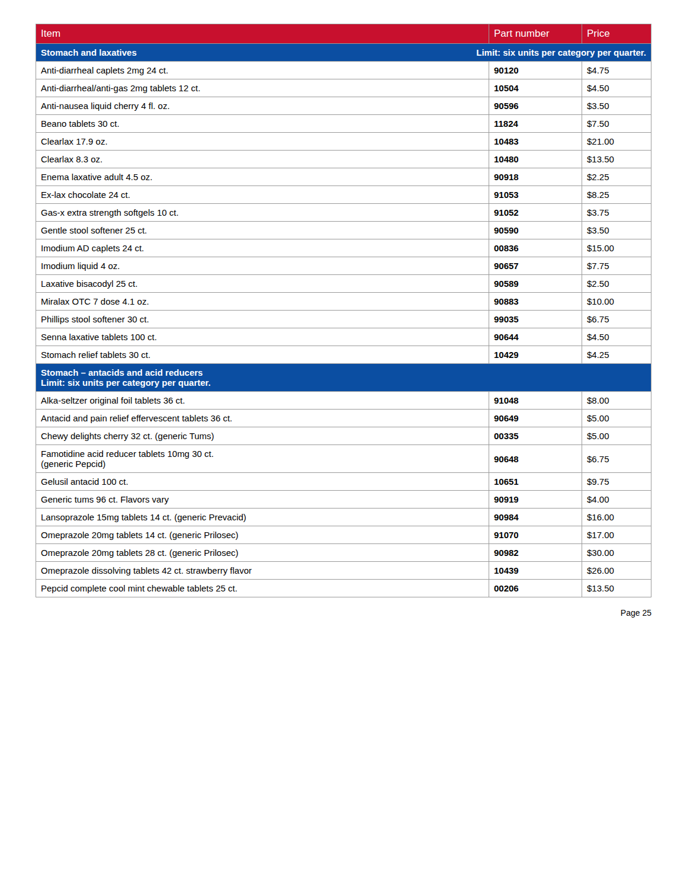| Item | Part number | Price |
| --- | --- | --- |
| Stomach and laxatives Limit: six units per category per quarter. |
| Anti-diarrheal caplets 2mg 24 ct. | 90120 | $4.75 |
| Anti-diarrheal/anti-gas 2mg tablets 12 ct. | 10504 | $4.50 |
| Anti-nausea liquid cherry 4 fl. oz. | 90596 | $3.50 |
| Beano tablets 30 ct. | 11824 | $7.50 |
| Clearlax 17.9 oz. | 10483 | $21.00 |
| Clearlax 8.3 oz. | 10480 | $13.50 |
| Enema laxative adult 4.5 oz. | 90918 | $2.25 |
| Ex-lax chocolate 24 ct. | 91053 | $8.25 |
| Gas-x extra strength softgels 10 ct. | 91052 | $3.75 |
| Gentle stool softener 25 ct. | 90590 | $3.50 |
| Imodium AD caplets 24 ct. | 00836 | $15.00 |
| Imodium liquid 4 oz. | 90657 | $7.75 |
| Laxative bisacodyl 25 ct. | 90589 | $2.50 |
| Miralax OTC 7 dose 4.1 oz. | 90883 | $10.00 |
| Phillips stool softener 30 ct. | 99035 | $6.75 |
| Senna laxative tablets 100 ct. | 90644 | $4.50 |
| Stomach relief tablets 30 ct. | 10429 | $4.25 |
| Stomach – antacids and acid reducers Limit: six units per category per quarter. |
| Alka-seltzer original foil tablets 36 ct. | 91048 | $8.00 |
| Antacid and pain relief effervescent tablets 36 ct. | 90649 | $5.00 |
| Chewy delights cherry 32 ct. (generic Tums) | 00335 | $5.00 |
| Famotidine acid reducer tablets 10mg 30 ct. (generic Pepcid) | 90648 | $6.75 |
| Gelusil antacid 100 ct. | 10651 | $9.75 |
| Generic tums 96 ct. Flavors vary | 90919 | $4.00 |
| Lansoprazole 15mg tablets 14 ct. (generic Prevacid) | 90984 | $16.00 |
| Omeprazole 20mg tablets 14 ct. (generic Prilosec) | 91070 | $17.00 |
| Omeprazole 20mg tablets 28 ct. (generic Prilosec) | 90982 | $30.00 |
| Omeprazole dissolving tablets 42 ct. strawberry flavor | 10439 | $26.00 |
| Pepcid complete cool mint chewable tablets 25 ct. | 00206 | $13.50 |
Page 25